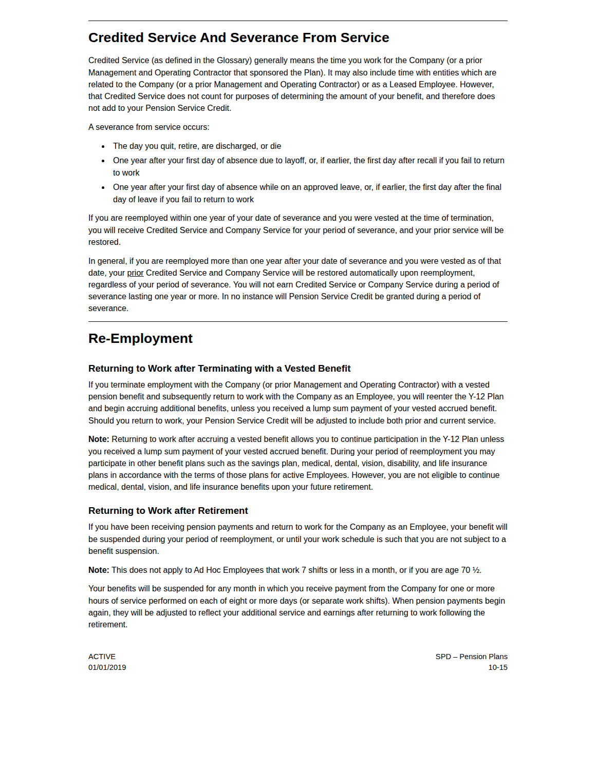Credited Service And Severance From Service
Credited Service (as defined in the Glossary) generally means the time you work for the Company (or a prior Management and Operating Contractor that sponsored the Plan). It may also include time with entities which are related to the Company (or a prior Management and Operating Contractor) or as a Leased Employee. However, that Credited Service does not count for purposes of determining the amount of your benefit, and therefore does not add to your Pension Service Credit.
A severance from service occurs:
The day you quit, retire, are discharged, or die
One year after your first day of absence due to layoff, or, if earlier, the first day after recall if you fail to return to work
One year after your first day of absence while on an approved leave, or, if earlier, the first day after the final day of leave if you fail to return to work
If you are reemployed within one year of your date of severance and you were vested at the time of termination, you will receive Credited Service and Company Service for your period of severance, and your prior service will be restored.
In general, if you are reemployed more than one year after your date of severance and you were vested as of that date, your prior Credited Service and Company Service will be restored automatically upon reemployment, regardless of your period of severance. You will not earn Credited Service or Company Service during a period of severance lasting one year or more. In no instance will Pension Service Credit be granted during a period of severance.
Re-Employment
Returning to Work after Terminating with a Vested Benefit
If you terminate employment with the Company (or prior Management and Operating Contractor) with a vested pension benefit and subsequently return to work with the Company as an Employee, you will reenter the Y-12 Plan and begin accruing additional benefits, unless you received a lump sum payment of your vested accrued benefit. Should you return to work, your Pension Service Credit will be adjusted to include both prior and current service.
Note: Returning to work after accruing a vested benefit allows you to continue participation in the Y-12 Plan unless you received a lump sum payment of your vested accrued benefit. During your period of reemployment you may participate in other benefit plans such as the savings plan, medical, dental, vision, disability, and life insurance plans in accordance with the terms of those plans for active Employees. However, you are not eligible to continue medical, dental, vision, and life insurance benefits upon your future retirement.
Returning to Work after Retirement
If you have been receiving pension payments and return to work for the Company as an Employee, your benefit will be suspended during your period of reemployment, or until your work schedule is such that you are not subject to a benefit suspension.
Note: This does not apply to Ad Hoc Employees that work 7 shifts or less in a month, or if you are age 70 ½.
Your benefits will be suspended for any month in which you receive payment from the Company for one or more hours of service performed on each of eight or more days (or separate work shifts). When pension payments begin again, they will be adjusted to reflect your additional service and earnings after returning to work following the retirement.
ACTIVE 01/01/2019
SPD – Pension Plans 10-15